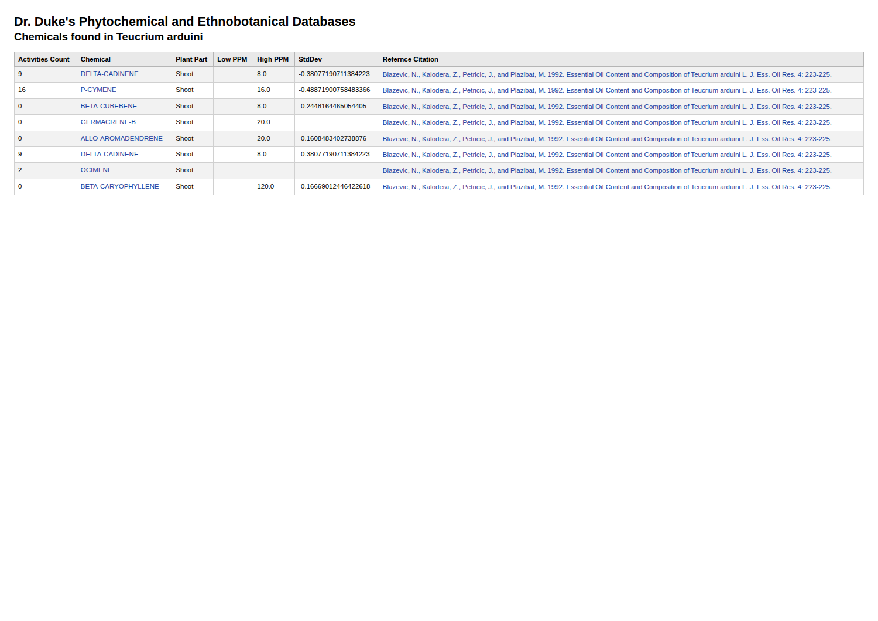Dr. Duke's Phytochemical and Ethnobotanical Databases
Chemicals found in Teucrium arduini
| Activities Count | Chemical | Plant Part | Low PPM | High PPM | StdDev | Refernce Citation |
| --- | --- | --- | --- | --- | --- | --- |
| 9 | DELTA-CADINENE | Shoot | | 8.0 | -0.38077190711384223 | Blazevic, N., Kalodera, Z., Petricic, J., and Plazibat, M. 1992. Essential Oil Content and Composition of Teucrium arduini L. J. Ess. Oil Res. 4: 223-225. |
| 16 | P-CYMENE | Shoot | | 16.0 | -0.48871900758483366 | Blazevic, N., Kalodera, Z., Petricic, J., and Plazibat, M. 1992. Essential Oil Content and Composition of Teucrium arduini L. J. Ess. Oil Res. 4: 223-225. |
| 0 | BETA-CUBEBENE | Shoot | | 8.0 | -0.2448164465054405 | Blazevic, N., Kalodera, Z., Petricic, J., and Plazibat, M. 1992. Essential Oil Content and Composition of Teucrium arduini L. J. Ess. Oil Res. 4: 223-225. |
| 0 | GERMACRENE-B | Shoot | | 20.0 | | Blazevic, N., Kalodera, Z., Petricic, J., and Plazibat, M. 1992. Essential Oil Content and Composition of Teucrium arduini L. J. Ess. Oil Res. 4: 223-225. |
| 0 | ALLO-AROMADENDRENE | Shoot | | 20.0 | -0.1608483402738876 | Blazevic, N., Kalodera, Z., Petricic, J., and Plazibat, M. 1992. Essential Oil Content and Composition of Teucrium arduini L. J. Ess. Oil Res. 4: 223-225. |
| 9 | DELTA-CADINENE | Shoot | | 8.0 | -0.38077190711384223 | Blazevic, N., Kalodera, Z., Petricic, J., and Plazibat, M. 1992. Essential Oil Content and Composition of Teucrium arduini L. J. Ess. Oil Res. 4: 223-225. |
| 2 | OCIMENE | Shoot | | | | Blazevic, N., Kalodera, Z., Petricic, J., and Plazibat, M. 1992. Essential Oil Content and Composition of Teucrium arduini L. J. Ess. Oil Res. 4: 223-225. |
| 0 | BETA-CARYOPHYLLENE | Shoot | | 120.0 | -0.16669012446422618 | Blazevic, N., Kalodera, Z., Petricic, J., and Plazibat, M. 1992. Essential Oil Content and Composition of Teucrium arduini L. J. Ess. Oil Res. 4: 223-225. |